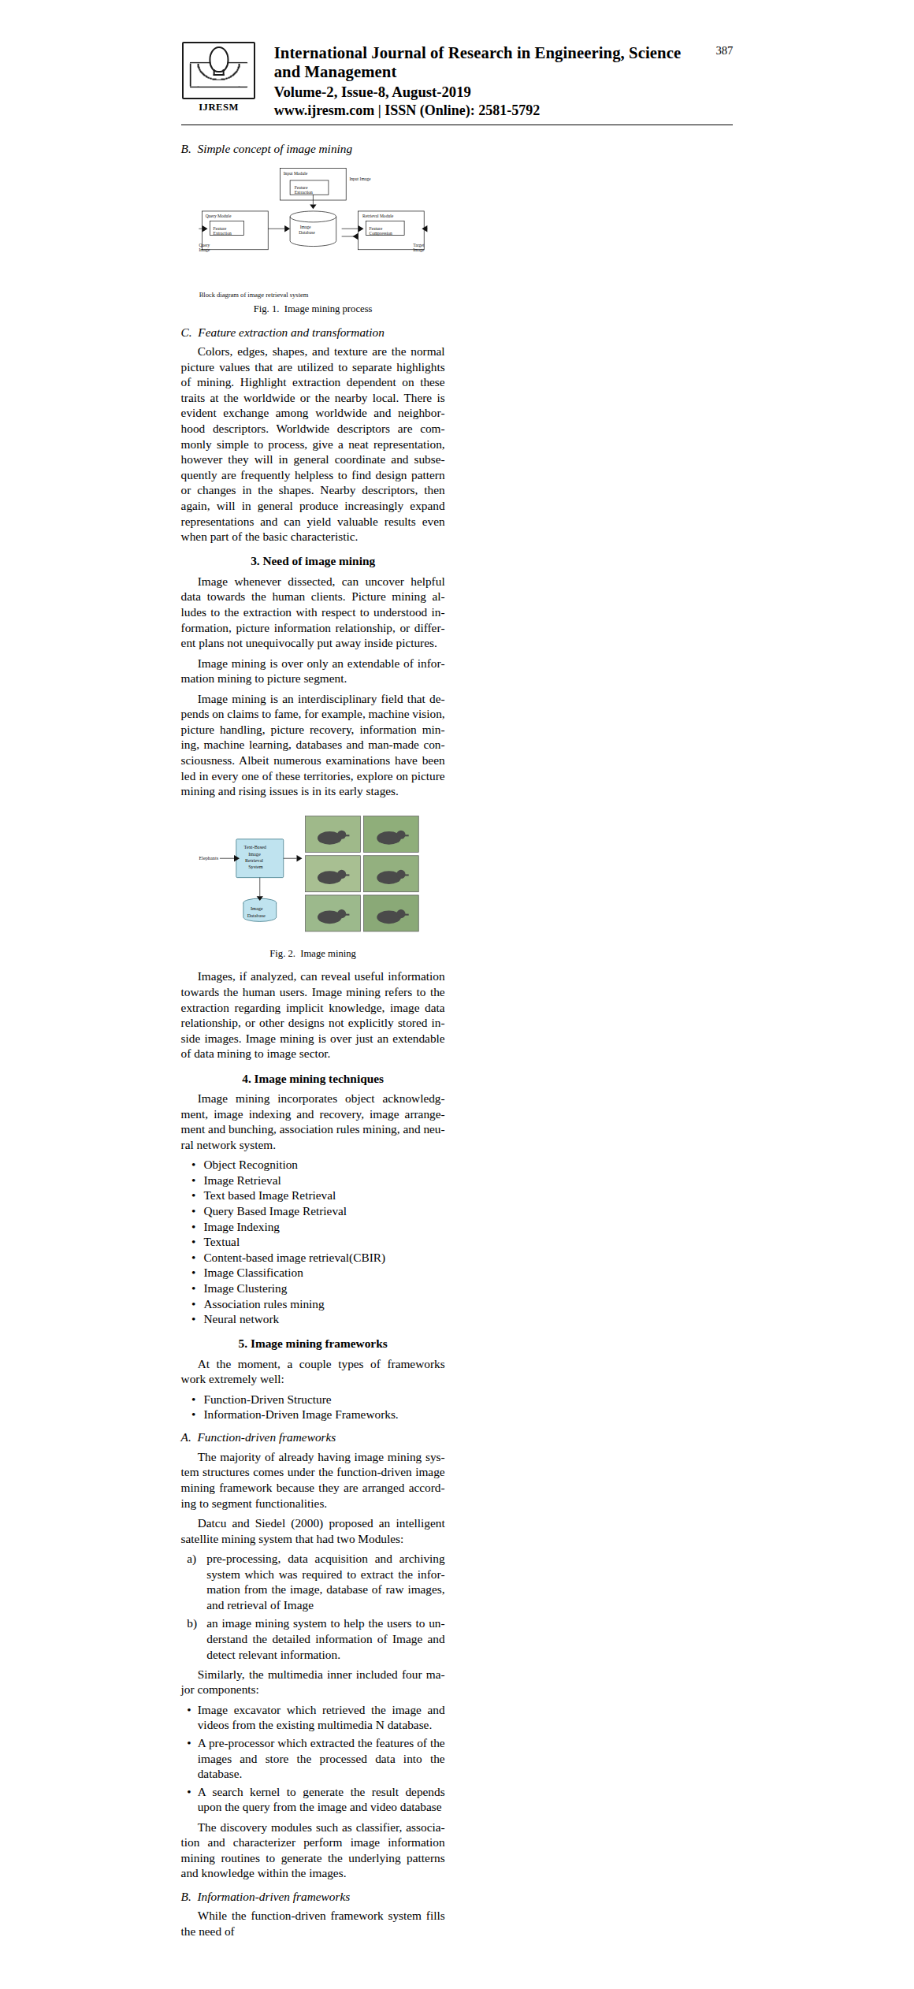IJRESM
International Journal of Research in Engineering, Science and Management
Volume-2, Issue-8, August-2019
www.ijresm.com | ISSN (Online): 2581-5792
387
B. Simple concept of image mining
Input Module Input Image Feature Extraction Query Module Feature Extraction Query Image Retrieval Module Feature Compression Target Image Image Database
Block diagram of image retrieval system
Fig. 1. Image mining process
C. Feature extraction and transformation
Colors, edges, shapes, and texture are the normal picture values that are utilized to separate highlights of mining. Highlight extraction dependent on these traits at the worldwide or the nearby local. There is evident exchange among worldwide and neighborhood descriptors. Worldwide descriptors are commonly simple to process, give a neat representation, however they will in general coordinate and subsequently are frequently helpless to find design pattern or changes in the shapes. Nearby descriptors, then again, will in general produce increasingly expand representations and can yield valuable results even when part of the basic characteristic.
3. Need of image mining
Image whenever dissected, can uncover helpful data towards the human clients. Picture mining alludes to the extraction with respect to understood information, picture information relationship, or different plans not unequivocally put away inside pictures.
Image mining is over only an extendable of information mining to picture segment.
Image mining is an interdisciplinary field that depends on claims to fame, for example, machine vision, picture handling, picture recovery, information mining, machine learning, databases and man-made consciousness. Albeit numerous examinations have been led in every one of these territories, explore on picture mining and rising issues is in its early stages.
Elephants Text-Based Image Retrieval System Image Database
Fig. 2. Image mining
Images, if analyzed, can reveal useful information towards the human users. Image mining refers to the extraction regarding implicit knowledge, image data relationship, or other designs not explicitly stored inside images. Image mining is over just an extendable of data mining to image sector.
4. Image mining techniques
Image mining incorporates object acknowledgment, image indexing and recovery, image arrangement and bunching, association rules mining, and neural network system.
Object Recognition
Image Retrieval
Text based Image Retrieval
Query Based Image Retrieval
Image Indexing
Textual
Content-based image retrieval(CBIR)
Image Classification
Image Clustering
Association rules mining
Neural network
5. Image mining frameworks
At the moment, a couple types of frameworks work extremely well:
Function-Driven Structure
Information-Driven Image Frameworks.
A. Function-driven frameworks
The majority of already having image mining system structures comes under the function-driven image mining framework because they are arranged according to segment functionalities.
Datcu and Siedel (2000) proposed an intelligent satellite mining system that had two Modules:
pre-processing, data acquisition and archiving system which was required to extract the information from the image, database of raw images, and retrieval of Image
an image mining system to help the users to understand the detailed information of Image and detect relevant information.
Similarly, the multimedia inner included four major components:
Image excavator which retrieved the image and videos from the existing multimedia N database.
A pre-processor which extracted the features of the images and store the processed data into the database.
A search kernel to generate the result depends upon the query from the image and video database
The discovery modules such as classifier, association and characterizer perform image information mining routines to generate the underlying patterns and knowledge within the images.
B. Information-driven frameworks
While the function-driven framework system fills the need of